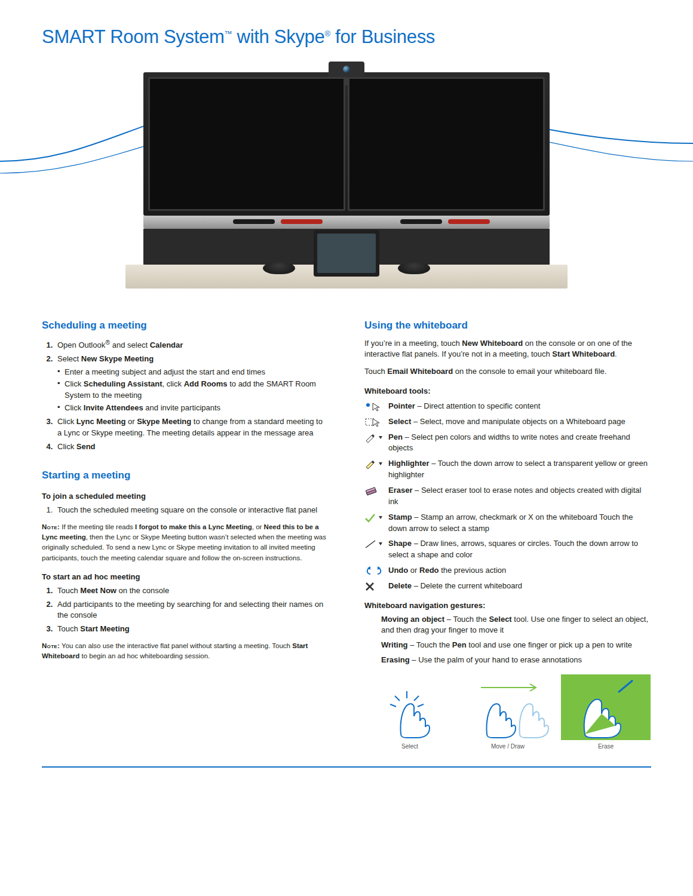SMART Room System™ with Skype® for Business
Scheduling a meeting
Open Outlook® and select Calendar
Select New Skype Meeting
Enter a meeting subject and adjust the start and end times
Click Scheduling Assistant, click Add Rooms to add the SMART Room System to the meeting
Click Invite Attendees and invite participants
Click Lync Meeting or Skype Meeting to change from a standard meeting to a Lync or Skype meeting. The meeting details appear in the message area
Click Send
Starting a meeting
To join a scheduled meeting
Touch the scheduled meeting square on the console or interactive flat panel
Note: If the meeting tile reads I forgot to make this a Lync Meeting, or Need this to be a Lync meeting, then the Lync or Skype Meeting button wasn’t selected when the meeting was originally scheduled. To send a new Lync or Skype meeting invitation to all invited meeting participants, touch the meeting calendar square and follow the on-screen instructions.
To start an ad hoc meeting
Touch Meet Now on the console
Add participants to the meeting by searching for and selecting their names on the console
Touch Start Meeting
Note: You can also use the interactive flat panel without starting a meeting. Touch Start Whiteboard to begin an ad hoc whiteboarding session.
Using the whiteboard
If you’re in a meeting, touch New Whiteboard on the console or on one of the interactive flat panels. If you’re not in a meeting, touch Start Whiteboard.
Touch Email Whiteboard on the console to email your whiteboard file.
Whiteboard tools:
Pointer – Direct attention to specific content
Select – Select, move and manipulate objects on a Whiteboard page
Pen – Select pen colors and widths to write notes and create freehand objects
Highlighter – Touch the down arrow to select a transparent yellow or green highlighter
Eraser – Select eraser tool to erase notes and objects created with digital ink
Stamp – Stamp an arrow, checkmark or X on the whiteboard Touch the down arrow to select a stamp
Shape – Draw lines, arrows, squares or circles. Touch the down arrow to select a shape and color
Undo or Redo the previous action
Delete – Delete the current whiteboard
Whiteboard navigation gestures:
Moving an object – Touch the Select tool. Use one finger to select an object, and then drag your finger to move it
Writing – Touch the Pen tool and use one finger or pick up a pen to write
Erasing – Use the palm of your hand to erase annotations
Select
Move / Draw
Erase